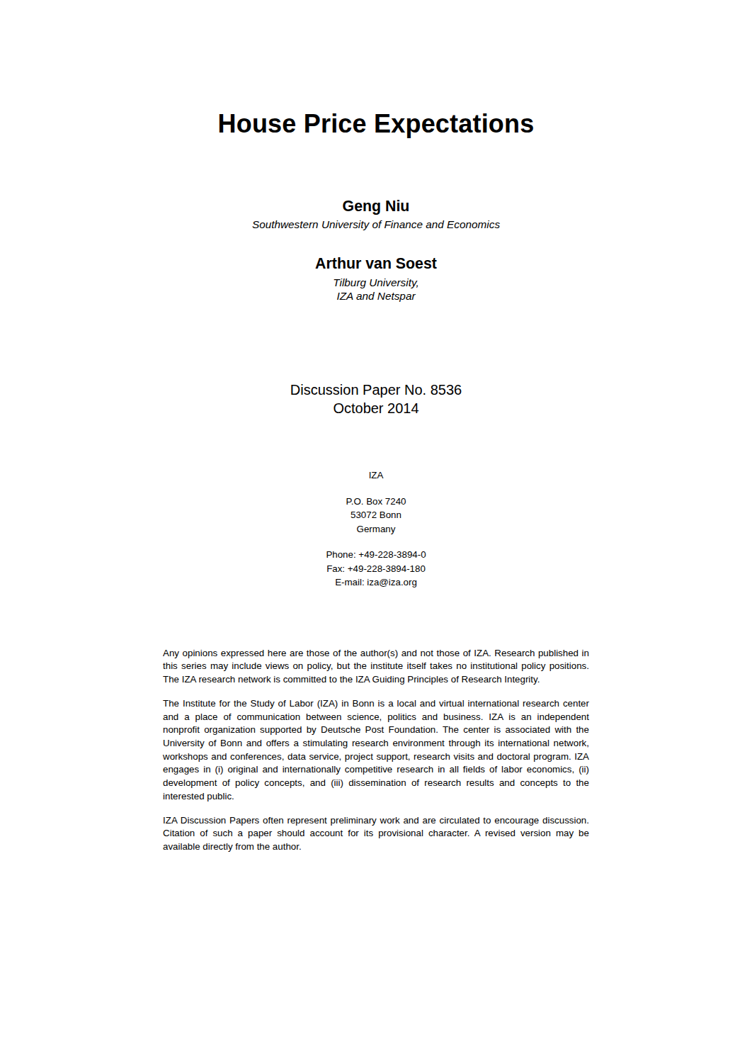House Price Expectations
Geng Niu
Southwestern University of Finance and Economics
Arthur van Soest
Tilburg University,
IZA and Netspar
Discussion Paper No. 8536
October 2014
IZA
P.O. Box 7240
53072 Bonn
Germany
Phone: +49-228-3894-0
Fax: +49-228-3894-180
E-mail: iza@iza.org
Any opinions expressed here are those of the author(s) and not those of IZA. Research published in this series may include views on policy, but the institute itself takes no institutional policy positions. The IZA research network is committed to the IZA Guiding Principles of Research Integrity.
The Institute for the Study of Labor (IZA) in Bonn is a local and virtual international research center and a place of communication between science, politics and business. IZA is an independent nonprofit organization supported by Deutsche Post Foundation. The center is associated with the University of Bonn and offers a stimulating research environment through its international network, workshops and conferences, data service, project support, research visits and doctoral program. IZA engages in (i) original and internationally competitive research in all fields of labor economics, (ii) development of policy concepts, and (iii) dissemination of research results and concepts to the interested public.
IZA Discussion Papers often represent preliminary work and are circulated to encourage discussion. Citation of such a paper should account for its provisional character. A revised version may be available directly from the author.